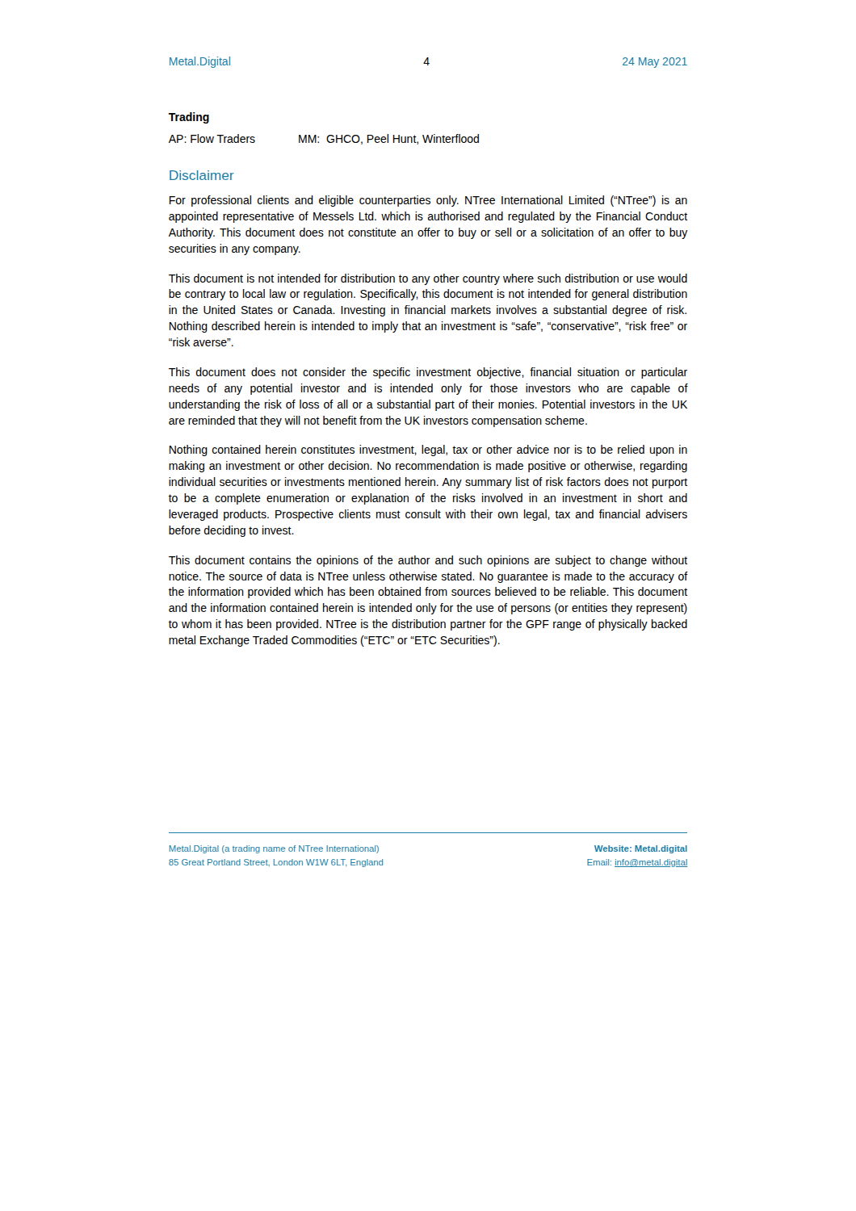Metal.Digital
4
24 May 2021
Trading
AP: Flow Traders MM: GHCO, Peel Hunt, Winterflood
Disclaimer
For professional clients and eligible counterparties only. NTree International Limited (“NTree”) is an appointed representative of Messels Ltd. which is authorised and regulated by the Financial Conduct Authority. This document does not constitute an offer to buy or sell or a solicitation of an offer to buy securities in any company.
This document is not intended for distribution to any other country where such distribution or use would be contrary to local law or regulation. Specifically, this document is not intended for general distribution in the United States or Canada. Investing in financial markets involves a substantial degree of risk. Nothing described herein is intended to imply that an investment is “safe”, “conservative”, “risk free” or “risk averse”.
This document does not consider the specific investment objective, financial situation or particular needs of any potential investor and is intended only for those investors who are capable of understanding the risk of loss of all or a substantial part of their monies. Potential investors in the UK are reminded that they will not benefit from the UK investors compensation scheme.
Nothing contained herein constitutes investment, legal, tax or other advice nor is to be relied upon in making an investment or other decision. No recommendation is made positive or otherwise, regarding individual securities or investments mentioned herein. Any summary list of risk factors does not purport to be a complete enumeration or explanation of the risks involved in an investment in short and leveraged products. Prospective clients must consult with their own legal, tax and financial advisers before deciding to invest.
This document contains the opinions of the author and such opinions are subject to change without notice. The source of data is NTree unless otherwise stated. No guarantee is made to the accuracy of the information provided which has been obtained from sources believed to be reliable. This document and the information contained herein is intended only for the use of persons (or entities they represent) to whom it has been provided. NTree is the distribution partner for the GPF range of physically backed metal Exchange Traded Commodities (“ETC” or “ETC Securities”).
Metal.Digital (a trading name of NTree International)
85 Great Portland Street, London W1W 6LT, England
Website: Metal.digital
Email: info@metal.digital